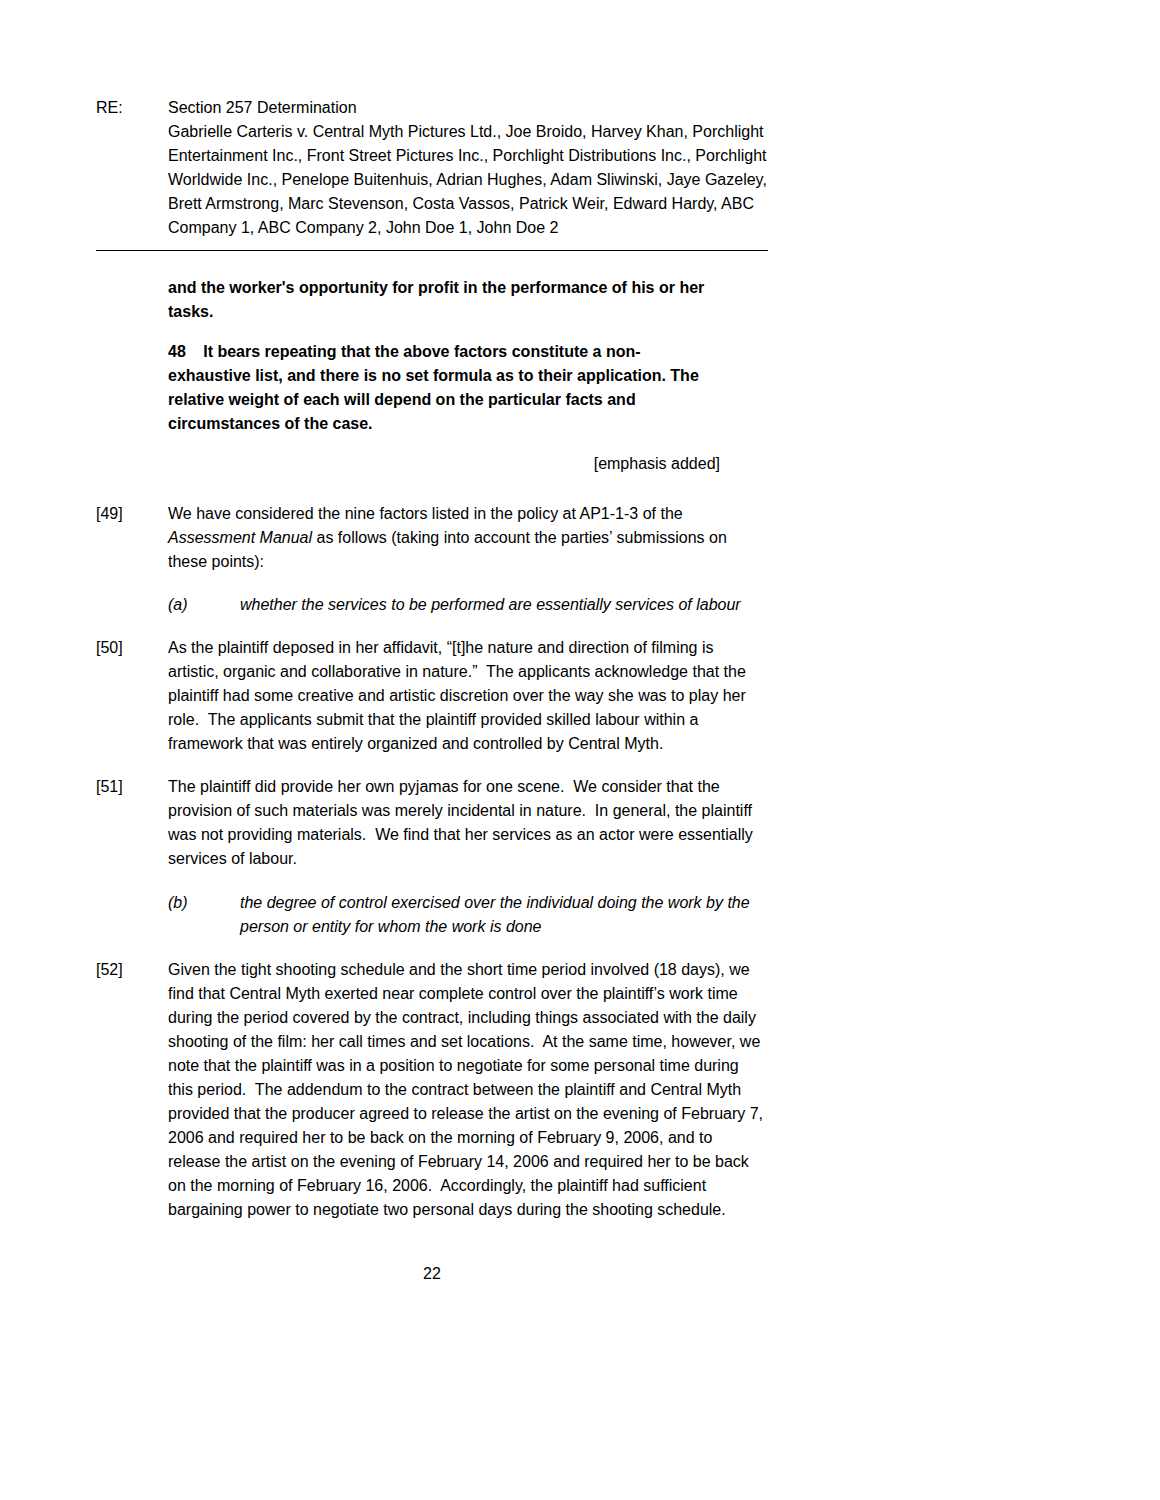| RE: | Section 257 Determination |
| | Gabrielle Carteris v. Central Myth Pictures Ltd., Joe Broido, Harvey Khan, Porchlight Entertainment Inc., Front Street Pictures Inc., Porchlight Distributions Inc., Porchlight Worldwide Inc., Penelope Buitenhuis, Adrian Hughes, Adam Sliwinski, Jaye Gazeley, Brett Armstrong, Marc Stevenson, Costa Vassos, Patrick Weir, Edward Hardy, ABC Company 1, ABC Company 2, John Doe 1, John Doe 2 |
and the worker's opportunity for profit in the performance of his or her tasks.
48 It bears repeating that the above factors constitute a non-exhaustive list, and there is no set formula as to their application. The relative weight of each will depend on the particular facts and circumstances of the case.
[emphasis added]
[49] We have considered the nine factors listed in the policy at AP1-1-3 of the Assessment Manual as follows (taking into account the parties’ submissions on these points):
(a) whether the services to be performed are essentially services of labour
[50] As the plaintiff deposed in her affidavit, “[t]he nature and direction of filming is artistic, organic and collaborative in nature.” The applicants acknowledge that the plaintiff had some creative and artistic discretion over the way she was to play her role. The applicants submit that the plaintiff provided skilled labour within a framework that was entirely organized and controlled by Central Myth.
[51] The plaintiff did provide her own pyjamas for one scene. We consider that the provision of such materials was merely incidental in nature. In general, the plaintiff was not providing materials. We find that her services as an actor were essentially services of labour.
(b) the degree of control exercised over the individual doing the work by the person or entity for whom the work is done
[52] Given the tight shooting schedule and the short time period involved (18 days), we find that Central Myth exerted near complete control over the plaintiff’s work time during the period covered by the contract, including things associated with the daily shooting of the film: her call times and set locations. At the same time, however, we note that the plaintiff was in a position to negotiate for some personal time during this period. The addendum to the contract between the plaintiff and Central Myth provided that the producer agreed to release the artist on the evening of February 7, 2006 and required her to be back on the morning of February 9, 2006, and to release the artist on the evening of February 14, 2006 and required her to be back on the morning of February 16, 2006. Accordingly, the plaintiff had sufficient bargaining power to negotiate two personal days during the shooting schedule.
22